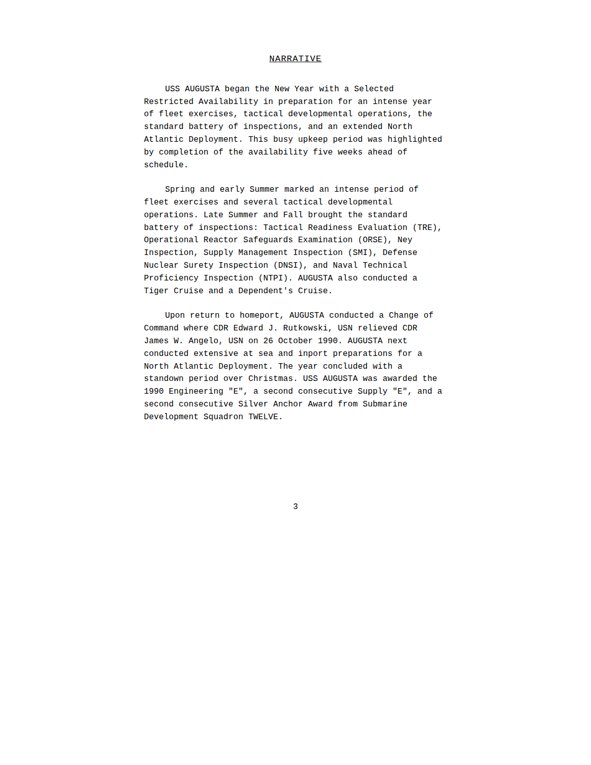NARRATIVE
USS AUGUSTA began the New Year with a Selected Restricted Availability in preparation for an intense year of fleet exercises, tactical developmental operations, the standard battery of inspections, and an extended North Atlantic Deployment. This busy upkeep period was highlighted by completion of the availability five weeks ahead of schedule.
Spring and early Summer marked an intense period of fleet exercises and several tactical developmental operations. Late Summer and Fall brought the standard battery of inspections: Tactical Readiness Evaluation (TRE), Operational Reactor Safeguards Examination (ORSE), Ney Inspection, Supply Management Inspection (SMI), Defense Nuclear Surety Inspection (DNSI), and Naval Technical Proficiency Inspection (NTPI). AUGUSTA also conducted a Tiger Cruise and a Dependent's Cruise.
Upon return to homeport, AUGUSTA conducted a Change of Command where CDR Edward J. Rutkowski, USN relieved CDR James W. Angelo, USN on 26 October 1990. AUGUSTA next conducted extensive at sea and inport preparations for a North Atlantic Deployment. The year concluded with a standown period over Christmas. USS AUGUSTA was awarded the 1990 Engineering "E", a second consecutive Supply "E", and a second consecutive Silver Anchor Award from Submarine Development Squadron TWELVE.
3